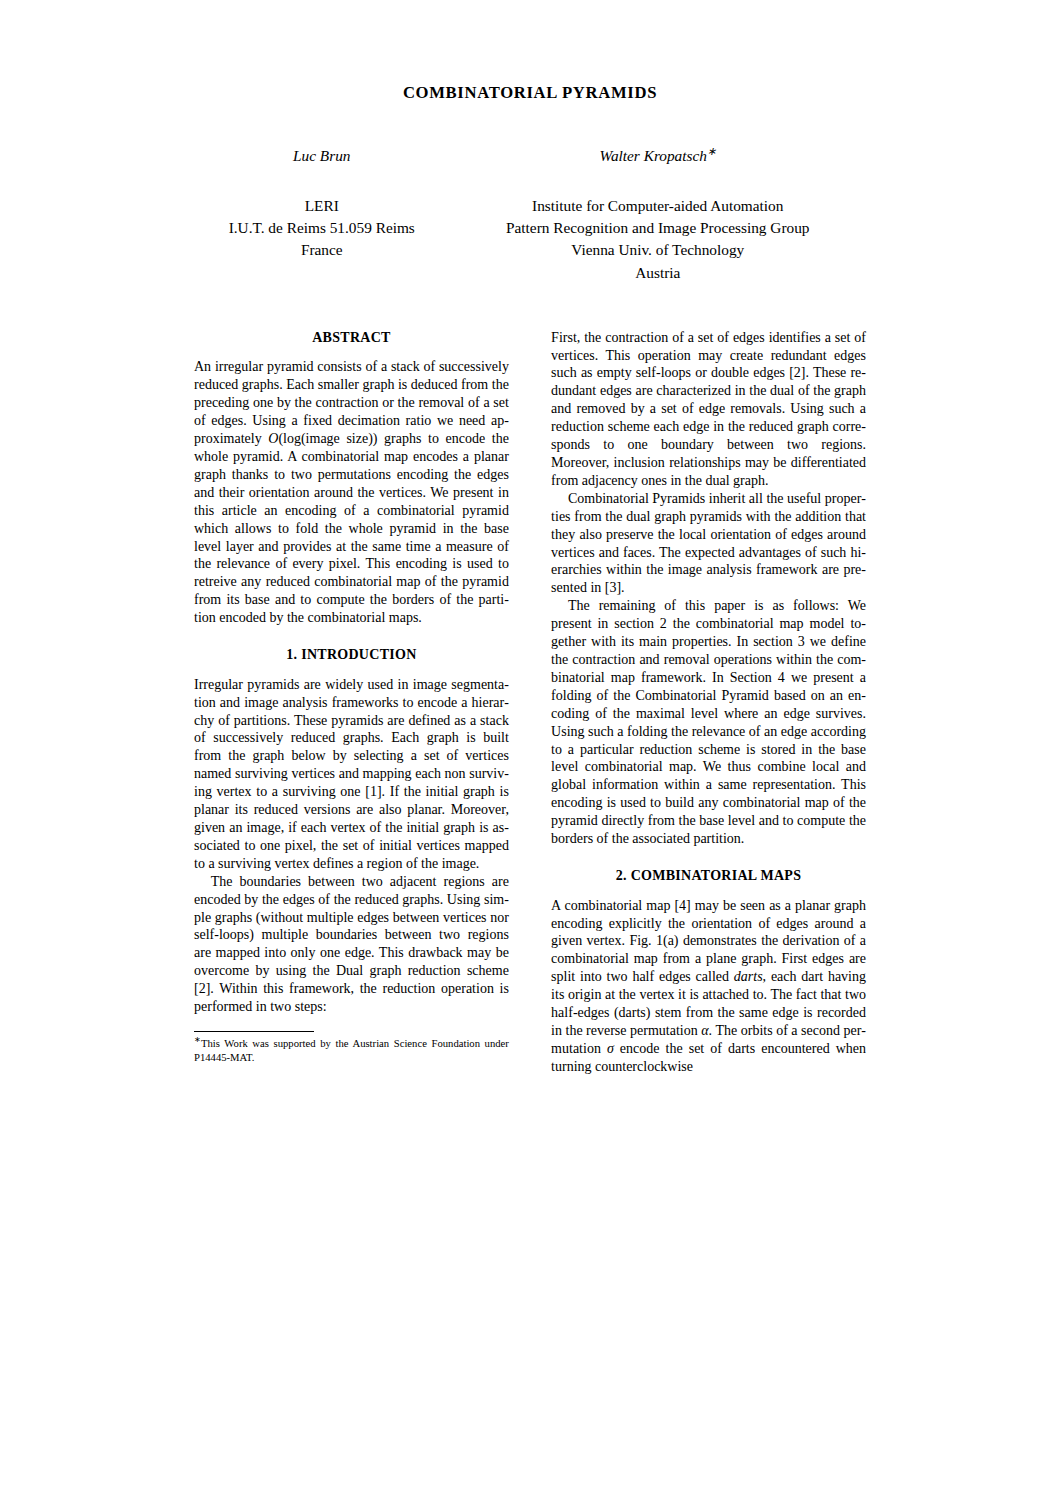Combinatorial Pyramids
| Luc Brun LERI I.U.T. de Reims 51.059 Reims France | Walter Kropatsch ∗ Institute for Computer-aided Automation Pattern Recognition and Image Processing Group Vienna Univ. of Technology Austria |
| Abstract An irregular pyramid consists of a stack of successively reduced graphs. Each smaller graph is deduced from the preceding one by the contraction or the removal of a set of edges. Using a fixed decimation ratio we need approximately O (log(image size)) graphs to encode the whole pyramid. A combinatorial map encodes a planar graph thanks to two permutations encoding the edges and their orientation around the vertices. We present in this article an encoding of a combinatorial pyramid which allows to fold the whole pyramid in the base level layer and provides at the same time a measure of the relevance of every pixel. This encoding is used to retreive any reduced combinatorial map of the pyramid from its base and to compute the borders of the partition encoded by the combinatorial maps. 1. Introduction Irregular pyramids are widely used in image segmentation and image analysis frameworks to encode a hierarchy of partitions. These pyramids are defined as a stack of successively reduced graphs. Each graph is built from the graph below by selecting a set of vertices named surviving vertices and mapping each non surviving vertex to a surviving one [1]. If the initial graph is planar its reduced versions are also planar. Moreover, given an image, if each vertex of the initial graph is associated to one pixel, the set of initial vertices mapped to a surviving vertex defines a region of the image. The boundaries between two adjacent regions are encoded by the edges of the reduced graphs. Using simple graphs (without multiple edges between vertices nor self-loops) multiple boundaries between two regions are mapped into only one edge. This drawback may be overcome by using the Dual graph reduction scheme [2]. Within this framework, the reduction operation is performed in two steps: ∗ This Work was supported by the Austrian Science Foundation under P14445-MAT. | First, the contraction of a set of edges identifies a set of vertices. This operation may create redundant edges such as empty self-loops or double edges [2]. These redundant edges are characterized in the dual of the graph and removed by a set of edge removals. Using such a reduction scheme each edge in the reduced graph corresponds to one boundary between two regions. Moreover, inclusion relationships may be differentiated from adjacency ones in the dual graph. Combinatorial Pyramids inherit all the useful properties from the dual graph pyramids with the addition that they also preserve the local orientation of edges around vertices and faces. The expected advantages of such hierarchies within the image analysis framework are presented in [3]. The remaining of this paper is as follows: We present in section 2 the combinatorial map model together with its main properties. In section 3 we define the contraction and removal operations within the combinatorial map framework. In Section 4 we present a folding of the Combinatorial Pyramid based on an encoding of the maximal level where an edge survives. Using such a folding the relevance of an edge according to a particular reduction scheme is stored in the base level combinatorial map. We thus combine local and global information within a same representation. This encoding is used to build any combinatorial map of the pyramid directly from the base level and to compute the borders of the associated partition. 2. Combinatorial Maps A combinatorial map [4] may be seen as a planar graph encoding explicitly the orientation of edges around a given vertex. Fig. 1(a) demonstrates the derivation of a combinatorial map from a plane graph. First edges are split into two half edges called darts , each dart having its origin at the vertex it is attached to. The fact that two half-edges (darts) stem from the same edge is recorded in the reverse permutation α . The orbits of a second permutation σ encode the set of darts encountered when turning counterclockwise |